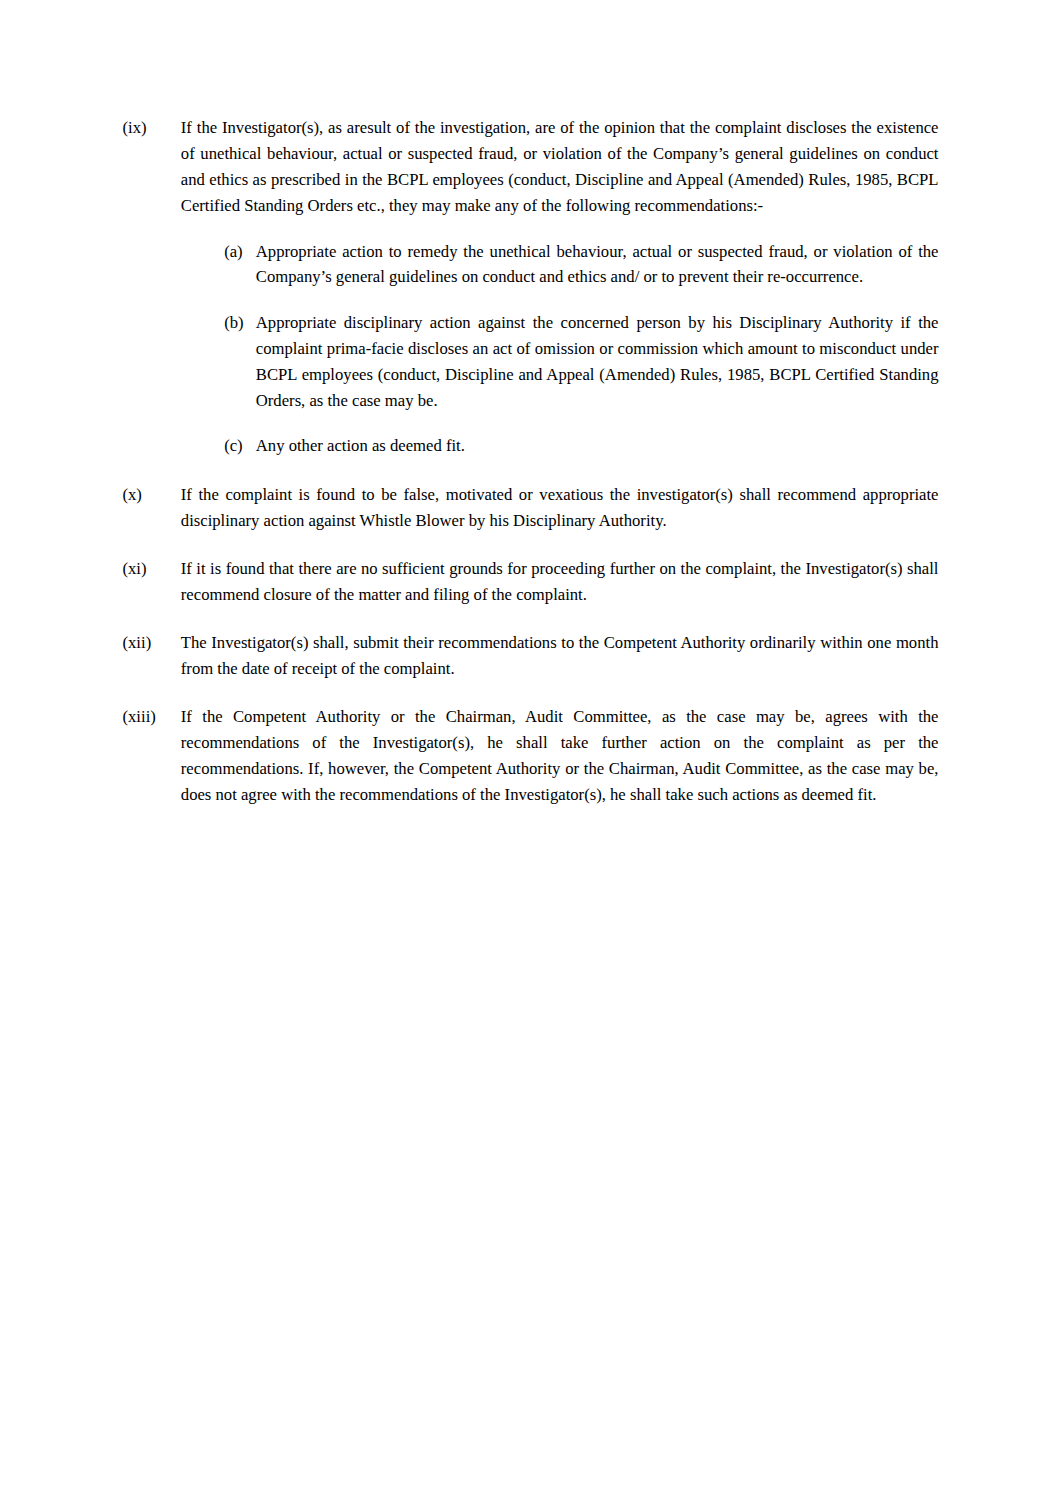(ix)
If the Investigator(s), as aresult of the investigation, are of the opinion that the complaint discloses the existence of unethical behaviour, actual or suspected fraud, or violation of the Company’s general guidelines on conduct and ethics as prescribed in the BCPL employees (conduct, Discipline and Appeal (Amended) Rules, 1985, BCPL Certified Standing Orders etc., they may make any of the following recommendations:-
(a)
Appropriate action to remedy the unethical behaviour, actual or suspected fraud, or violation of the Company’s general guidelines on conduct and ethics and/ or to prevent their re-occurrence.
(b)
Appropriate disciplinary action against the concerned person by his Disciplinary Authority if the complaint prima-facie discloses an act of omission or commission which amount to misconduct under BCPL employees (conduct, Discipline and Appeal (Amended) Rules, 1985, BCPL Certified Standing Orders, as the case may be.
(c)
Any other action as deemed fit.
(x)
If the complaint is found to be false, motivated or vexatious the investigator(s) shall recommend appropriate disciplinary action against Whistle Blower by his Disciplinary Authority.
(xi)
If it is found that there are no sufficient grounds for proceeding further on the complaint, the Investigator(s) shall recommend closure of the matter and filing of the complaint.
(xii)
The Investigator(s) shall, submit their recommendations to the Competent Authority ordinarily within one month from the date of receipt of the complaint.
(xiii)
If the Competent Authority or the Chairman, Audit Committee, as the case may be, agrees with the recommendations of the Investigator(s), he shall take further action on the complaint as per the recommendations. If, however, the Competent Authority or the Chairman, Audit Committee, as the case may be, does not agree with the recommendations of the Investigator(s), he shall take such actions as deemed fit.